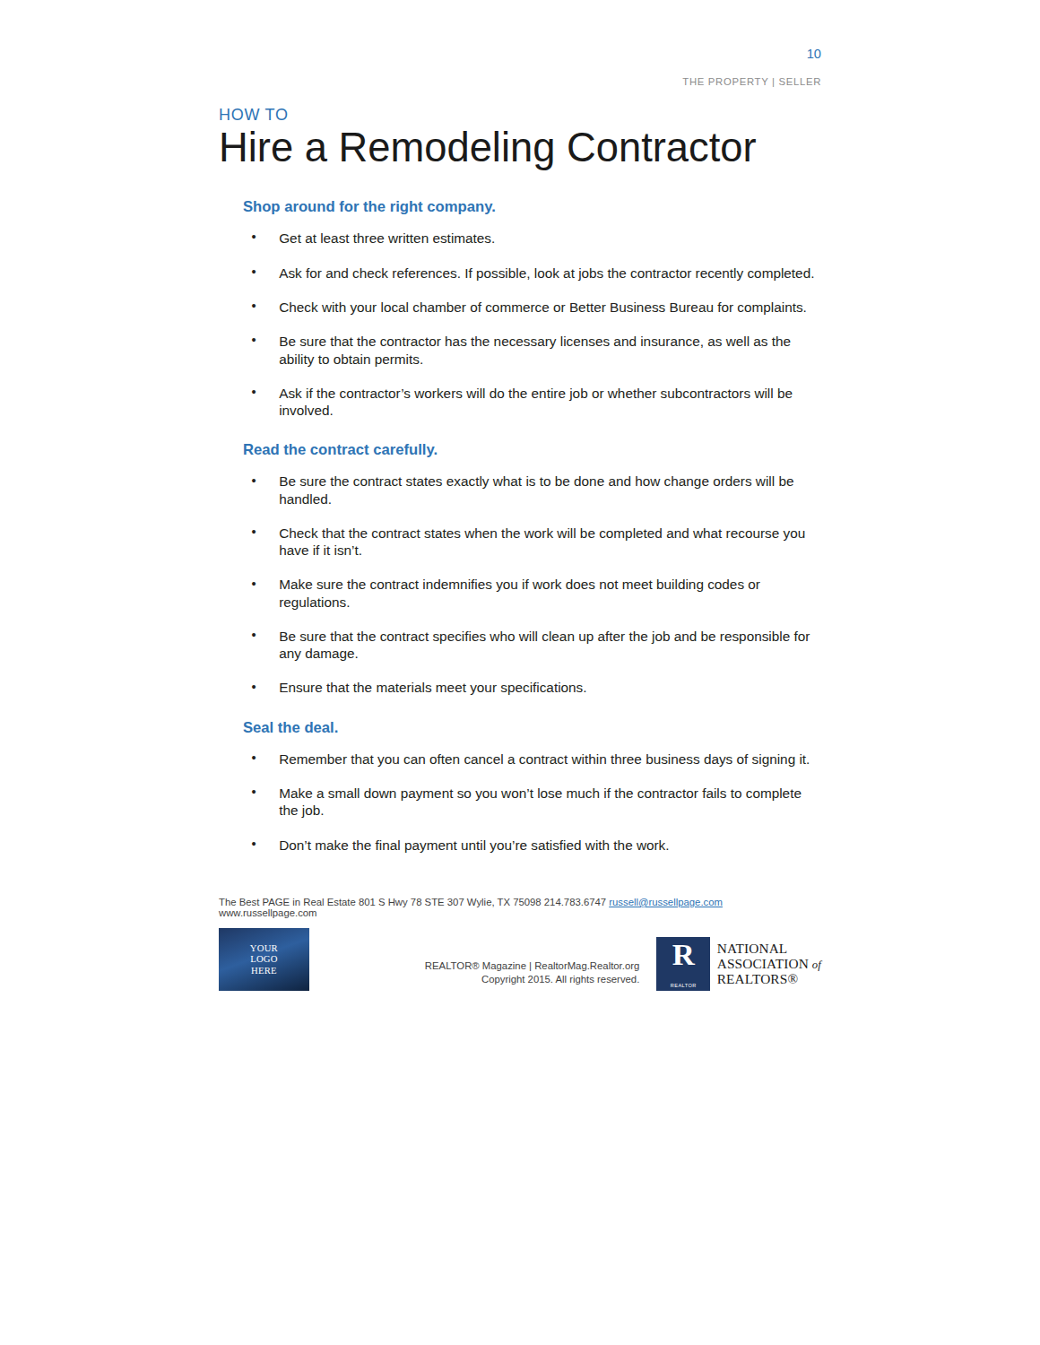10
THE PROPERTY | SELLER
HOW TO
Hire a Remodeling Contractor
Shop around for the right company.
Get at least three written estimates.
Ask for and check references. If possible, look at jobs the contractor recently completed.
Check with your local chamber of commerce or Better Business Bureau for complaints.
Be sure that the contractor has the necessary licenses and insurance, as well as the ability to obtain permits.
Ask if the contractor’s workers will do the entire job or whether subcontractors will be involved.
Read the contract carefully.
Be sure the contract states exactly what is to be done and how change orders will be handled.
Check that the contract states when the work will be completed and what recourse you have if it isn’t.
Make sure the contract indemnifies you if work does not meet building codes or regulations.
Be sure that the contract specifies who will clean up after the job and be responsible for any damage.
Ensure that the materials meet your specifications.
Seal the deal.
Remember that you can often cancel a contract within three business days of signing it.
Make a small down payment so you won’t lose much if the contractor fails to complete the job.
Don’t make the final payment until you’re satisfied with the work.
The Best PAGE in Real Estate 801 S Hwy 78 STE 307 Wylie, TX 75098 214.783.6747 russell@russellpage.com www.russellpage.com
YOUR
LOGO
HERE
REALTOR® Magazine | RealtorMag.Realtor.org
Copyright 2015. All rights reserved.
R REALTOR
NATIONAL
ASSOCIATION of
REALTORS®